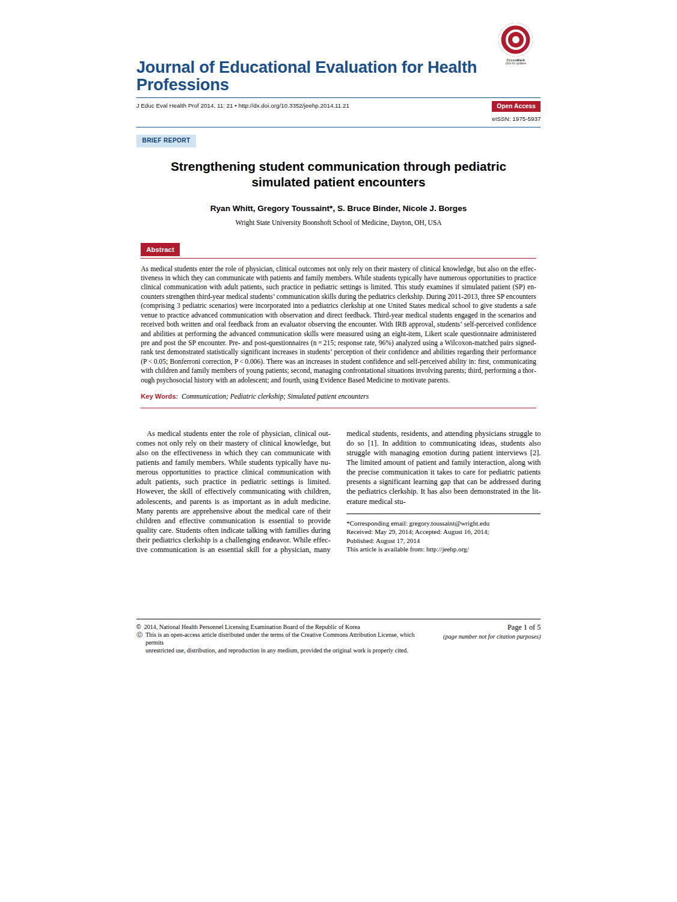CrossMark
click for updates
Journal of Educational Evaluation for Health Professions
J Educ Eval Health Prof 2014, 11: 21 • http://dx.doi.org/10.3352/jeehp.2014.11.21
Open Access
eISSN: 1975-5937
BRIEF REPORT
Strengthening student communication through pediatric
simulated patient encounters
Ryan Whitt, Gregory Toussaint*, S. Bruce Binder, Nicole J. Borges
Wright State University Boonshoft School of Medicine, Dayton, OH, USA
Abstract
As medical students enter the role of physician, clinical outcomes not only rely on their mastery of clinical knowledge, but also on the effectiveness in which they can communicate with patients and family members. While students typically have numerous opportunities to practice clinical communication with adult patients, such practice in pediatric settings is limited. This study examines if simulated patient (SP) encounters strengthen third-year medical students’ communication skills during the pediatrics clerkship. During 2011-2013, three SP encounters (comprising 3 pediatric scenarios) were incorporated into a pediatrics clerkship at one United States medical school to give students a safe venue to practice advanced communication with observation and direct feedback. Third-year medical students engaged in the scenarios and received both written and oral feedback from an evaluator observing the encounter. With IRB approval, students’ self-perceived confidence and abilities at performing the advanced communication skills were measured using an eight-item, Likert scale questionnaire administered pre and post the SP encounter. Pre- and post-questionnaires (n = 215; response rate, 96%) analyzed using a Wilcoxon-matched pairs signed-rank test demonstrated statistically significant increases in students’ perception of their confidence and abilities regarding their performance (P < 0.05; Bonferroni correction, P < 0.006). There was an increases in student confidence and self-perceived ability in: first, communicating with children and family members of young patients; second, managing confrontational situations involving parents; third, performing a thorough psychosocial history with an adolescent; and fourth, using Evidence Based Medicine to motivate parents.
Key Words: Communication; Pediatric clerkship; Simulated patient encounters
As medical students enter the role of physician, clinical outcomes not only rely on their mastery of clinical knowledge, but also on the effectiveness in which they can communicate with patients and family members. While students typically have numerous opportunities to practice clinical communication with adult patients, such practice in pediatric settings is limited. However, the skill of effectively communicating with children, adolescents, and parents is as important as in adult medicine. Many parents are apprehensive about the medical care of their children and effective communication is essential to provide quality care. Students often indicate talking with families during their pediatrics clerkship is a challenging endeavor. While effective communication is an essential skill for a physician, many medical students, residents, and attending physicians struggle to do so [1]. In addition to communicating ideas, students also struggle with managing emotion during patient interviews [2]. The limited amount of patient and family interaction, along with the precise communication it takes to care for pediatric patients presents a significant learning gap that can be addressed during the pediatrics clerkship. It has also been demonstrated in the literature medical stu-
*Corresponding email: gregory.toussaint@wright.edu
Received: May 29, 2014; Accepted: August 16, 2014;
Published: August 17, 2014
This article is available from: http://jeehp.org/
©2014, National Health Personnel Licensing Examination Board of the Republic of Korea
ⒸThis is an open-access article distributed under the terms of the Creative Commons Attribution License, which permits
unrestricted use, distribution, and reproduction in any medium, provided the original work is properly cited.
Page 1 of 5
(page number not for citation purposes)